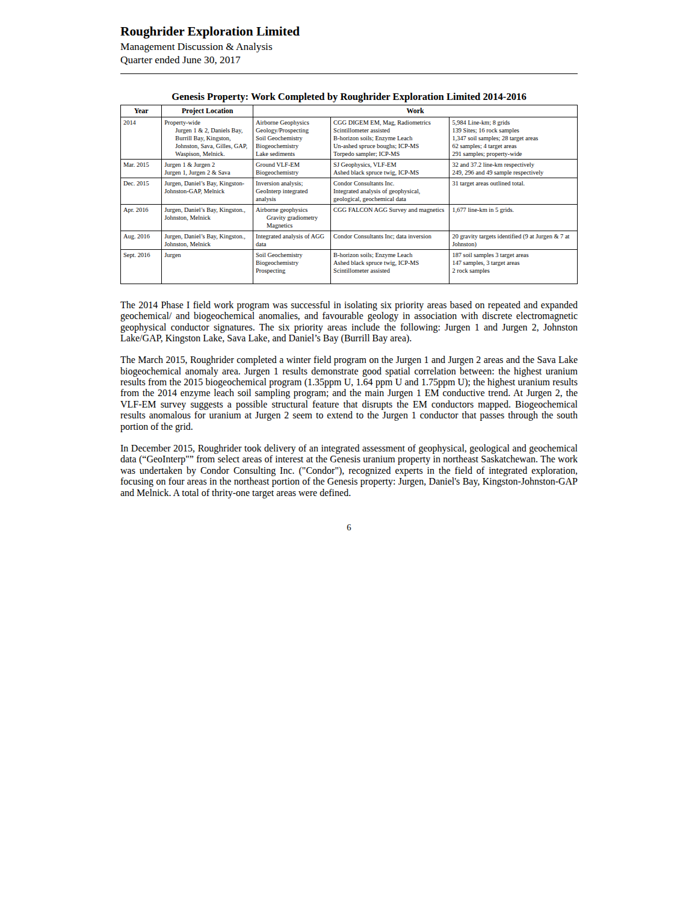Roughrider Exploration Limited
Management Discussion & Analysis
Quarter ended June 30, 2017
Genesis Property: Work Completed by Roughrider Exploration Limited 2014-2016
| Year | Project Location | Work |
| --- | --- | --- |
| 2014 | Property-wide Jurgen 1 & 2, Daniels Bay, Burrill Bay, Kingston, Johnston, Sava, Gilles, GAP, Waspison, Melnick. | Airborne Geophysics Geology/Prospecting Soil Geochemistry Biogeochemistry Lake sediments | CGG DIGEM EM, Mag, Radiometrics Scintillometer assisted B-horizon soils; Enzyme Leach Un-ashed spruce boughs; ICP-MS Torpedo sampler; ICP-MS | 5,984 Line-km; 8 grids 139 Sites; 16 rock samples 1,347 soil samples; 28 target areas 62 samples; 4 target areas 291 samples; property-wide |
| Mar. 2015 | Jurgen 1 & Jurgen 2 Jurgen 1, Jurgen 2 & Sava | Ground VLF-EM Biogeochemistry | SJ Geophysics, VLF-EM Ashed black spruce twig, ICP-MS | 32 and 37.2 line-km respectively 249, 296 and 49 sample respectively |
| Dec. 2015 | Jurgen, Daniel’s Bay, Kingston-Johnston-GAP, Melnick | Inversion analysis; GeoInterp integrated analysis | Condor Consultants Inc. Integrated analysis of geophysical, geological, geochemical data | 31 target areas outlined total. |
| Apr. 2016 | Jurgen, Daniel’s Bay, Kingston., Johnston, Melnick | Airborne geophysics Gravity gradiometry Magnetics | CGG FALCON AGG Survey and magnetics | 1,677 line-km in 5 grids. |
| Aug. 2016 | Jurgen, Daniel’s Bay, Kingston., Johnston, Melnick | Integrated analysis of AGG data | Condor Consultants Inc; data inversion | 20 gravity targets identified (9 at Jurgen & 7 at Johnston) |
| Sept. 2016 | Jurgen | Soil Geochemistry Biogeochemistry Prospecting | B-horizon soils; Enzyme Leach Ashed black spruce twig, ICP-MS Scintillometer assisted | 187 soil samples 3 target areas 147 samples, 3 target areas 2 rock samples |
The 2014 Phase I field work program was successful in isolating six priority areas based on repeated and expanded geochemical/ and biogeochemical anomalies, and favourable geology in association with discrete electromagnetic geophysical conductor signatures. The six priority areas include the following: Jurgen 1 and Jurgen 2, Johnston Lake/GAP, Kingston Lake, Sava Lake, and Daniel’s Bay (Burrill Bay area).
The March 2015, Roughrider completed a winter field program on the Jurgen 1 and Jurgen 2 areas and the Sava Lake biogeochemical anomaly area. Jurgen 1 results demonstrate good spatial correlation between: the highest uranium results from the 2015 biogeochemical program (1.35ppm U, 1.64 ppm U and 1.75ppm U); the highest uranium results from the 2014 enzyme leach soil sampling program; and the main Jurgen 1 EM conductive trend. At Jurgen 2, the VLF-EM survey suggests a possible structural feature that disrupts the EM conductors mapped. Biogeochemical results anomalous for uranium at Jurgen 2 seem to extend to the Jurgen 1 conductor that passes through the south portion of the grid.
In December 2015, Roughrider took delivery of an integrated assessment of geophysical, geological and geochemical data (“GeoInterp"” from select areas of interest at the Genesis uranium property in northeast Saskatchewan. The work was undertaken by Condor Consulting Inc. ("Condor"), recognized experts in the field of integrated exploration, focusing on four areas in the northeast portion of the Genesis property: Jurgen, Daniel's Bay, Kingston-Johnston-GAP and Melnick. A total of thrity-one target areas were defined.
6